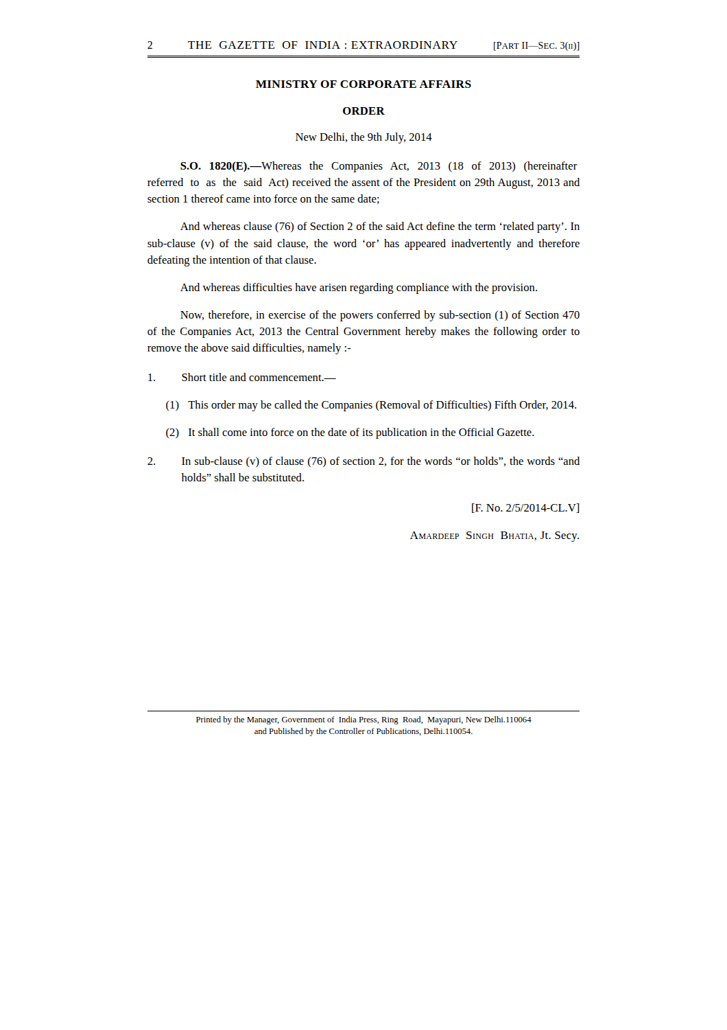2
THE GAZETTE OF INDIA : EXTRAORDINARY
[PART II—SEC. 3(ii)]
MINISTRY OF CORPORATE AFFAIRS
ORDER
New Delhi, the 9th July, 2014
S.O. 1820(E).—Whereas the Companies Act, 2013 (18 of 2013) (hereinafter referred to as the said Act) received the assent of the President on 29th August, 2013 and section 1 thereof came into force on the same date;
And whereas clause (76) of Section 2 of the said Act define the term ‘related party’. In sub-clause (v) of the said clause, the word ‘or’ has appeared inadvertently and therefore defeating the intention of that clause.
And whereas difficulties have arisen regarding compliance with the provision.
Now, therefore, in exercise of the powers conferred by sub-section (1) of Section 470 of the Companies Act, 2013 the Central Government hereby makes the following order to remove the above said difficulties, namely :-
1.
Short title and commencement.—
(1)
This order may be called the Companies (Removal of Difficulties) Fifth Order, 2014.
(2)
It shall come into force on the date of its publication in the Official Gazette.
2.
In sub-clause (v) of clause (76) of section 2, for the words “or holds”, the words “and holds” shall be substituted.
[F. No. 2/5/2014-CL.V]
Amardeep Singh Bhatia, Jt. Secy.
Printed by the Manager, Government of India Press, Ring Road, Mayapuri, New Delhi.110064
and Published by the Controller of Publications, Delhi.110054.